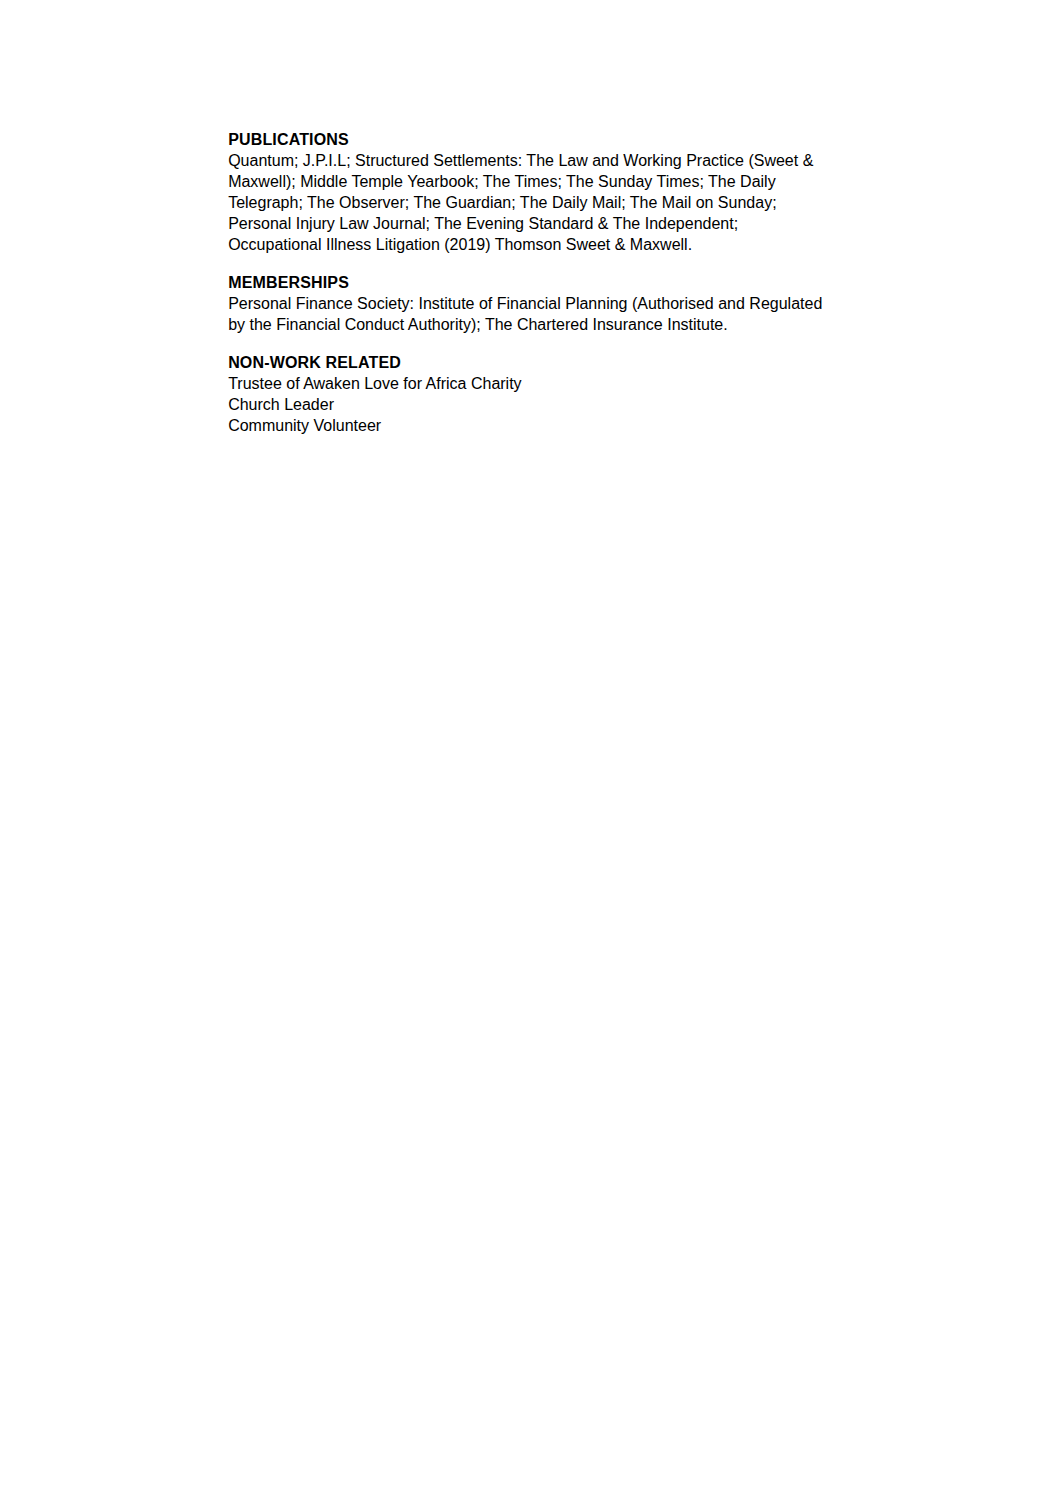PUBLICATIONS
Quantum; J.P.I.L; Structured Settlements: The Law and Working Practice (Sweet & Maxwell); Middle Temple Yearbook; The Times; The Sunday Times; The Daily Telegraph; The Observer; The Guardian; The Daily Mail; The Mail on Sunday; Personal Injury Law Journal; The Evening Standard & The Independent; Occupational Illness Litigation (2019) Thomson Sweet & Maxwell.
MEMBERSHIPS
Personal Finance Society: Institute of Financial Planning (Authorised and Regulated by the Financial Conduct Authority); The Chartered Insurance Institute.
NON-WORK RELATED
Trustee of Awaken Love for Africa Charity
Church Leader
Community Volunteer